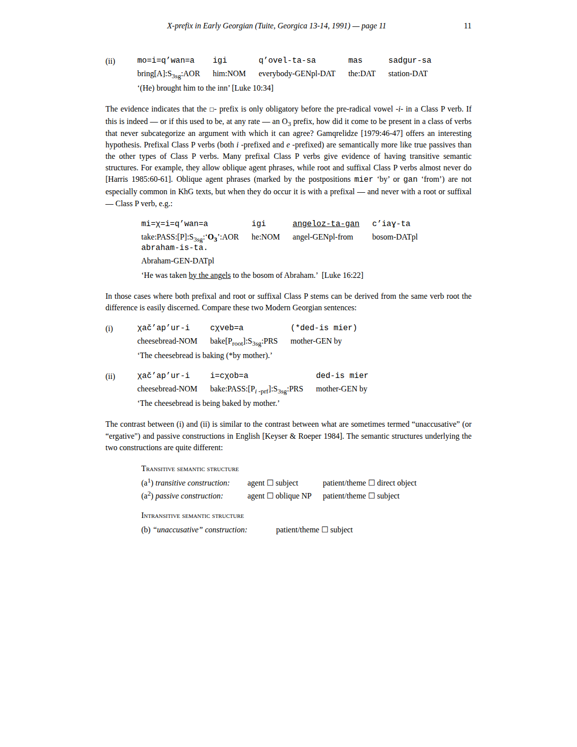X-prefix in Early Georgian (Tuite, Georgica 13-14, 1991) — page 11 11
(ii)
mo=i=q’wan=a igi q’ovel-ta-sa mas sadgur-sa bring[A]:S3sg:AOR him:NOM everybody-GENpl-DAT the:DAT station-DAT
‘(He) brought him to the inn’ [Luke 10:34]
The evidence indicates that the ☐- prefix is only obligatory before the pre-radical vowel -i- in a Class P verb. If this is indeed — or if this used to be, at any rate — an O3 prefix, how did it come to be present in a class of verbs that never subcategorize an argument with which it can agree? Gamqrelidze [1979:46-47] offers an interesting hypothesis. Prefixal Class P verbs (both i -prefixed and e -prefixed) are semantically more like true passives than the other types of Class P verbs. Many prefixal Class P verbs give evidence of having transitive semantic structures. For example, they allow oblique agent phrases, while root and suffixal Class P verbs almost never do [Harris 1985:60-61]. Oblique agent phrases (marked by the postpositions mier ‘by’ or gan ‘from’) are not especially common in KhG texts, but when they do occur it is with a prefixal — and never with a root or suffixal — Class P verb, e.g.:
mi=χ=i=q’wan=a igi angeloz-ta-gan c’iaɣ-ta take:PASS:[P]:S3sg:‘O3’:AOR he:NOM angel-GENpl-from bosom-DATpl
abraham-is-ta. Abraham-GEN-DATpl
‘He was taken by the angels to the bosom of Abraham.’ [Luke 16:22]
In those cases where both prefixal and root or suffixal Class P stems can be derived from the same verb root the difference is easily discerned. Compare these two Modern Georgian sentences:
(i)
χač’ap’ur-i cχveb=a (*ded-is mier) cheesebread-NOM bake[Proot]:S3sg:PRS mother-GEN by
‘The cheesebread is baking (*by mother).’
(ii)
χač’ap’ur-i i=cχob=a ded-is mier cheesebread-NOM bake:PASS:[Pi -prf]:S3sg:PRS mother-GEN by
‘The cheesebread is being baked by mother.’
The contrast between (i) and (ii) is similar to the contrast between what are sometimes termed “unaccusative” (or “ergative") and passive constructions in English [Keyser & Roeper 1984]. The semantic structures underlying the two constructions are quite different:
Transitive semantic structure
| (a 1 ) transitive construction: | agent ☐ subject | patient/theme ☐ direct object |
| (a 2 ) passive construction: | agent ☐ oblique NP | patient/theme ☐ subject |
Intransitive semantic structure
| (b) “unaccusative” construction: | | patient/theme ☐ subject |